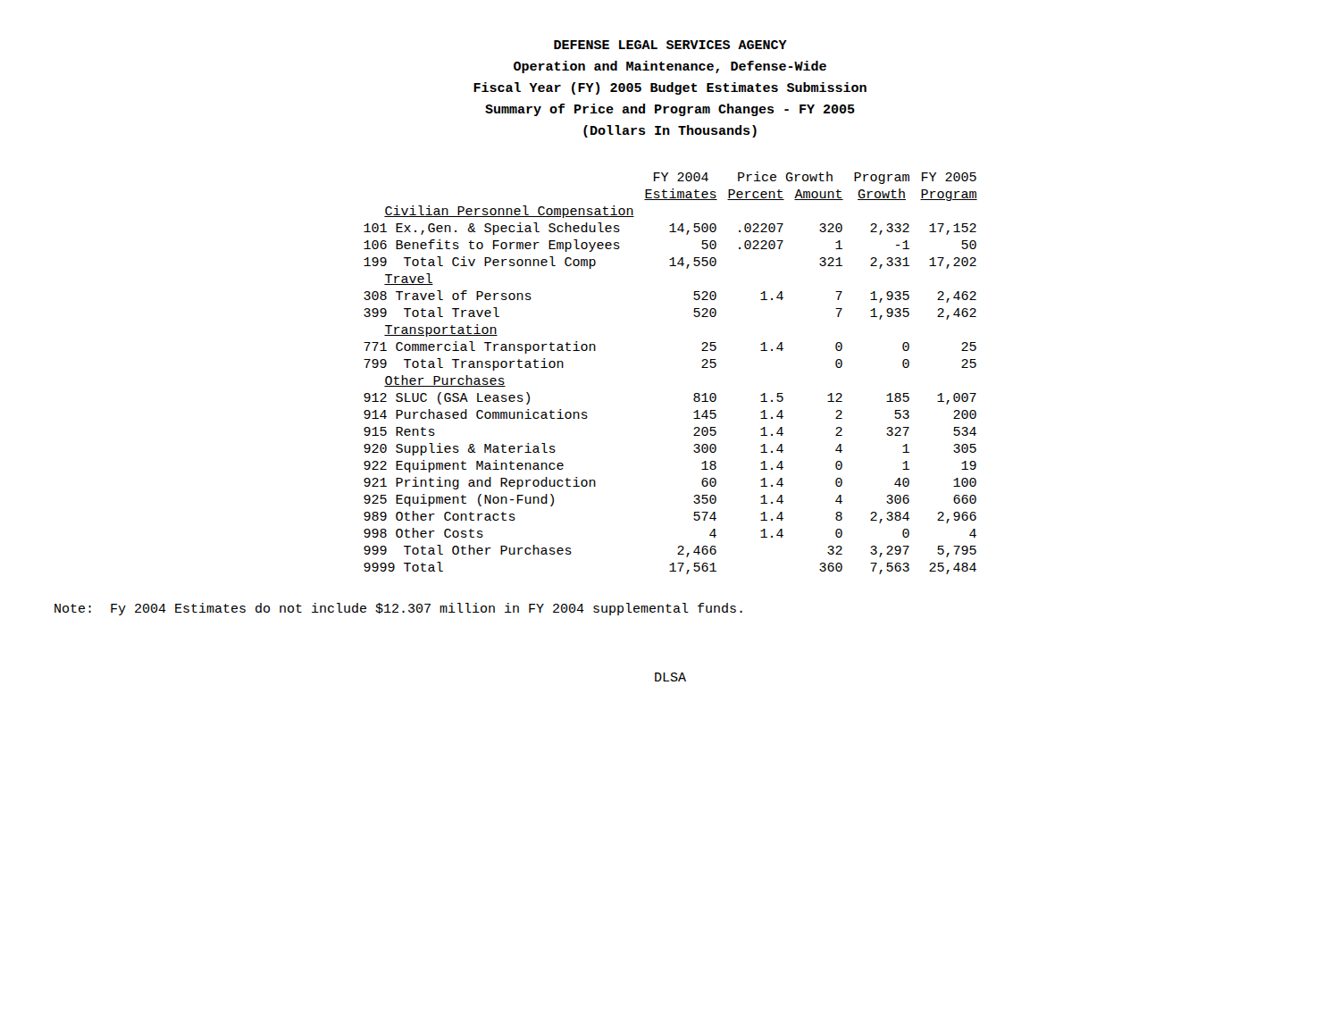DEFENSE LEGAL SERVICES AGENCY
Operation and Maintenance, Defense-Wide
Fiscal Year (FY) 2005 Budget Estimates Submission
Summary of Price and Program Changes - FY 2005
(Dollars In Thousands)
| | FY 2004 | Price Growth | Program | FY 2005 |
| | Estimates | Percent | Amount | Growth | Program |
| Civilian Personnel Compensation | | | | | |
| 101 Ex.,Gen. & Special Schedules | 14,500 | .02207 | 320 | 2,332 | 17,152 |
| 106 Benefits to Former Employees | 50 | .02207 | 1 | -1 | 50 |
| 199 Total Civ Personnel Comp | 14,550 | | 321 | 2,331 | 17,202 |
| Travel | | | | | |
| 308 Travel of Persons | 520 | 1.4 | 7 | 1,935 | 2,462 |
| 399 Total Travel | 520 | | 7 | 1,935 | 2,462 |
| Transportation | | | | | |
| 771 Commercial Transportation | 25 | 1.4 | 0 | 0 | 25 |
| 799 Total Transportation | 25 | | 0 | 0 | 25 |
| Other Purchases | | | | | |
| 912 SLUC (GSA Leases) | 810 | 1.5 | 12 | 185 | 1,007 |
| 914 Purchased Communications | 145 | 1.4 | 2 | 53 | 200 |
| 915 Rents | 205 | 1.4 | 2 | 327 | 534 |
| 920 Supplies & Materials | 300 | 1.4 | 4 | 1 | 305 |
| 922 Equipment Maintenance | 18 | 1.4 | 0 | 1 | 19 |
| 921 Printing and Reproduction | 60 | 1.4 | 0 | 40 | 100 |
| 925 Equipment (Non-Fund) | 350 | 1.4 | 4 | 306 | 660 |
| 989 Other Contracts | 574 | 1.4 | 8 | 2,384 | 2,966 |
| 998 Other Costs | 4 | 1.4 | 0 | 0 | 4 |
| 999 Total Other Purchases | 2,466 | | 32 | 3,297 | 5,795 |
| 9999 Total | 17,561 | | 360 | 7,563 | 25,484 |
Note: Fy 2004 Estimates do not include $12.307 million in FY 2004 supplemental funds.
DLSA